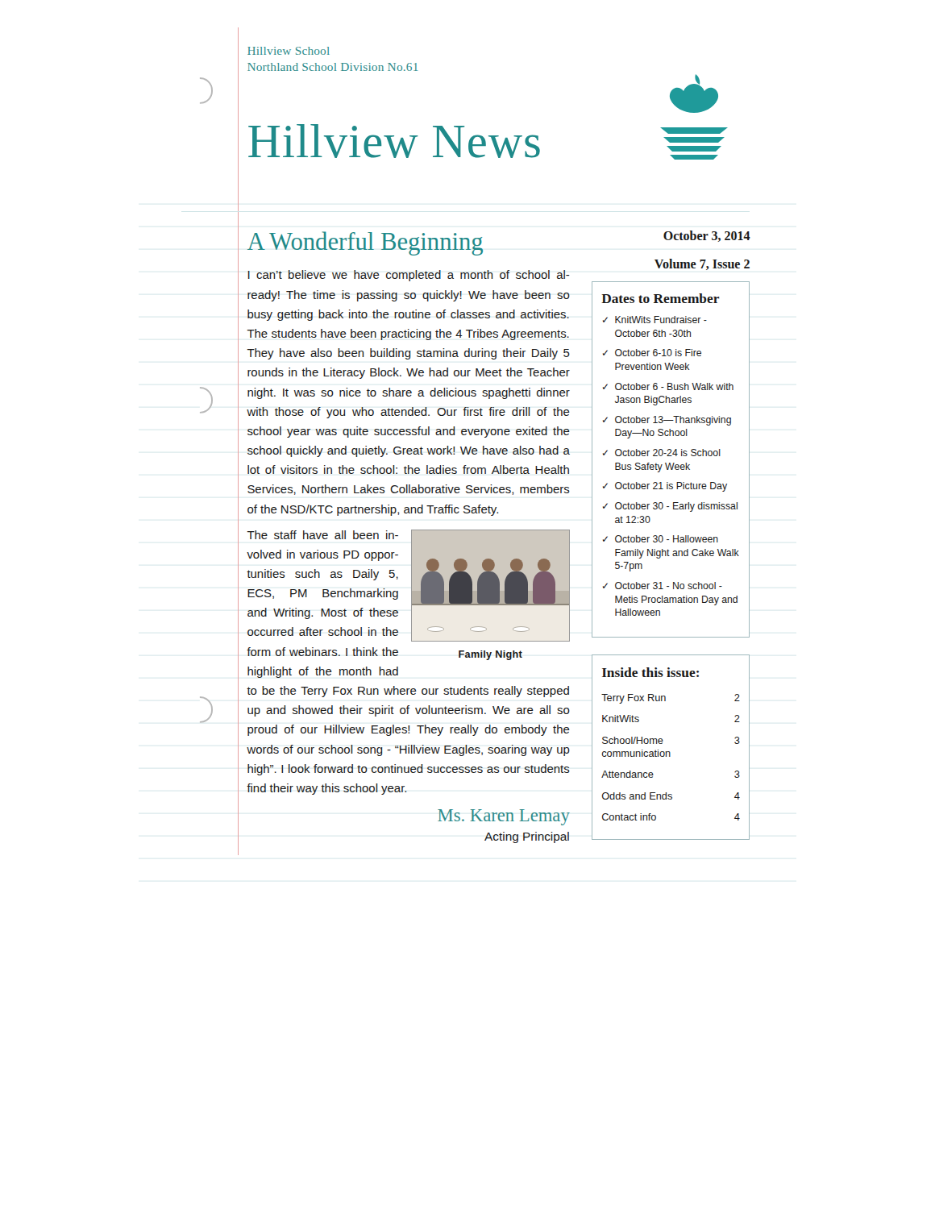Hillview School
Northland School Division No.61
Hillview News
A Wonderful Beginning
I can’t believe we have completed a month of school already! The time is passing so quickly! We have been so busy getting back into the routine of classes and activities. The students have been practicing the 4 Tribes Agreements. They have also been building stamina during their Daily 5 rounds in the Literacy Block. We had our Meet the Teacher night. It was so nice to share a delicious spaghetti dinner with those of you who attended. Our first fire drill of the school year was quite successful and everyone exited the school quickly and quietly. Great work! We have also had a lot of visitors in the school: the ladies from Alberta Health Services, Northern Lakes Collaborative Services, members of the NSD/KTC partnership, and Traffic Safety.
Family Night
The staff have all been involved in various PD opportunities such as Daily 5, ECS, PM Benchmarking and Writing. Most of these occurred after school in the form of webinars. I think the highlight of the month had to be the Terry Fox Run where our students really stepped up and showed their spirit of volunteerism. We are all so proud of our Hillview Eagles! They really do embody the words of our school song - “Hillview Eagles, soaring way up high”. I look forward to continued successes as our students find their way this school year.
Ms. Karen Lemay
Acting Principal
October 3, 2014
Volume 7, Issue 2
Dates to Remember
KnitWits Fundraiser - October 6th -30th
October 6-10 is Fire Prevention Week
October 6 - Bush Walk with Jason BigCharles
October 13—Thanksgiving Day—No School
October 20-24 is School Bus Safety Week
October 21 is Picture Day
October 30 - Early dismissal at 12:30
October 30 - Halloween Family Night and Cake Walk 5-7pm
October 31 - No school - Metis Proclamation Day and Halloween
Inside this issue:
| Terry Fox Run | 2 |
| KnitWits | 2 |
| School/Home communication | 3 |
| Attendance | 3 |
| Odds and Ends | 4 |
| Contact info | 4 |